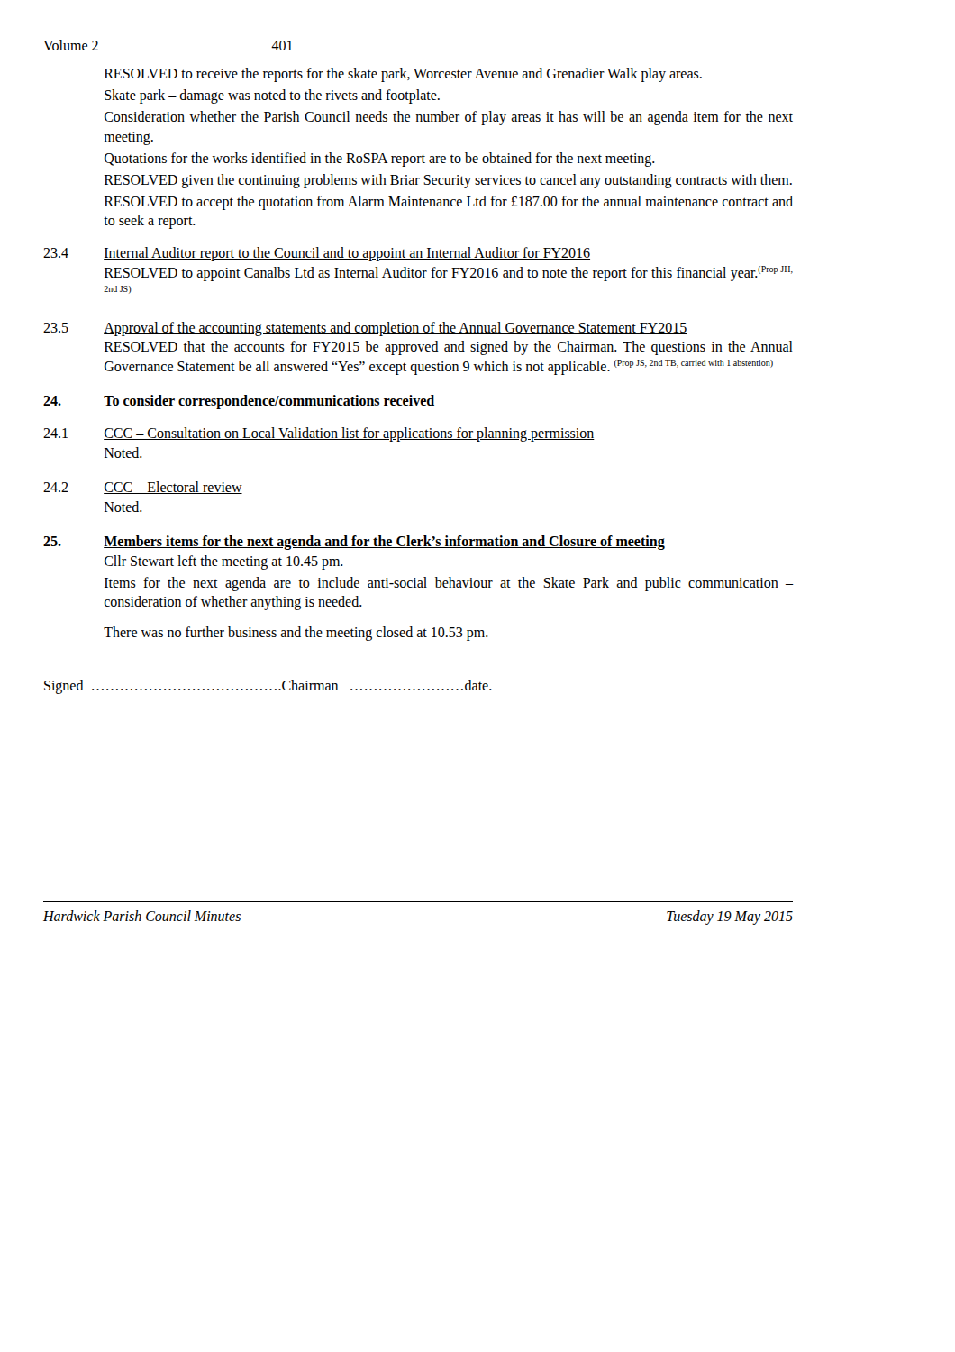Volume 2
401
RESOLVED to receive the reports for the skate park, Worcester Avenue and Grenadier Walk play areas.
Skate park – damage was noted to the rivets and footplate.
Consideration whether the Parish Council needs the number of play areas it has will be an agenda item for the next meeting.
Quotations for the works identified in the RoSPA report are to be obtained for the next meeting.
RESOLVED given the continuing problems with Briar Security services to cancel any outstanding contracts with them.
RESOLVED to accept the quotation from Alarm Maintenance Ltd for £187.00 for the annual maintenance contract and to seek a report.
23.4
Internal Auditor report to the Council and to appoint an Internal Auditor for FY2016
RESOLVED to appoint Canalbs Ltd as Internal Auditor for FY2016 and to note the report for this financial year.(Prop JH, 2nd JS)
23.5
Approval of the accounting statements and completion of the Annual Governance Statement FY2015
RESOLVED that the accounts for FY2015 be approved and signed by the Chairman. The questions in the Annual Governance Statement be all answered “Yes” except question 9 which is not applicable. (Prop JS, 2nd TB, carried with 1 abstention)
24.
To consider correspondence/communications received
24.1
CCC – Consultation on Local Validation list for applications for planning permission
Noted.
24.2
CCC – Electoral review
Noted.
25.
Members items for the next agenda and for the Clerk’s information and Closure of meeting
Cllr Stewart left the meeting at 10.45 pm.
Items for the next agenda are to include anti-social behaviour at the Skate Park and public communication – consideration of whether anything is needed.
There was no further business and the meeting closed at 10.53 pm.
Signed ………………………………….Chairman ……………………date.
Hardwick Parish Council Minutes Tuesday 19 May 2015